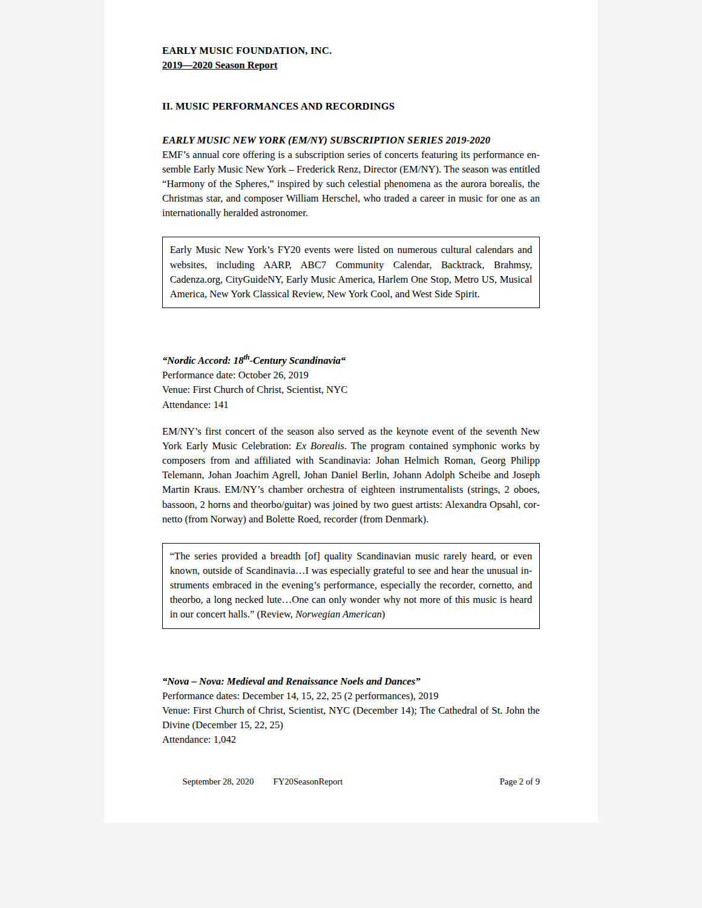EARLY MUSIC FOUNDATION, INC.
2019—2020 Season Report
II. MUSIC PERFORMANCES AND RECORDINGS
EARLY MUSIC NEW YORK (EM/NY) SUBSCRIPTION SERIES 2019-2020
EMF’s annual core offering is a subscription series of concerts featuring its performance ensemble Early Music New York – Frederick Renz, Director (EM/NY). The season was entitled “Harmony of the Spheres,” inspired by such celestial phenomena as the aurora borealis, the Christmas star, and composer William Herschel, who traded a career in music for one as an internationally heralded astronomer.
Early Music New York’s FY20 events were listed on numerous cultural calendars and websites, including AARP, ABC7 Community Calendar, Backtrack, Brahmsy, Cadenza.org, CityGuideNY, Early Music America, Harlem One Stop, Metro US, Musical America, New York Classical Review, New York Cool, and West Side Spirit.
“Nordic Accord: 18th-Century Scandinavia“
Performance date: October 26, 2019
Venue: First Church of Christ, Scientist, NYC
Attendance: 141
EM/NY’s first concert of the season also served as the keynote event of the seventh New York Early Music Celebration: Ex Borealis. The program contained symphonic works by composers from and affiliated with Scandinavia: Johan Helmich Roman, Georg Philipp Telemann, Johan Joachim Agrell, Johan Daniel Berlin, Johann Adolph Scheibe and Joseph Martin Kraus. EM/NY’s chamber orchestra of eighteen instrumentalists (strings, 2 oboes, bassoon, 2 horns and theorbo/guitar) was joined by two guest artists: Alexandra Opsahl, cornetto (from Norway) and Bolette Roed, recorder (from Denmark).
“The series provided a breadth [of] quality Scandinavian music rarely heard, or even known, outside of Scandinavia…I was especially grateful to see and hear the unusual instruments embraced in the evening’s performance, especially the recorder, cornetto, and theorbo, a long necked lute…One can only wonder why not more of this music is heard in our concert halls.” (Review, Norwegian American)
“Nova – Nova: Medieval and Renaissance Noels and Dances”
Performance dates: December 14, 15, 22, 25 (2 performances), 2019
Venue: First Church of Christ, Scientist, NYC (December 14); The Cathedral of St. John the Divine (December 15, 22, 25)
Attendance: 1,042
September 28, 2020 FY20SeasonReport Page 2 of 9